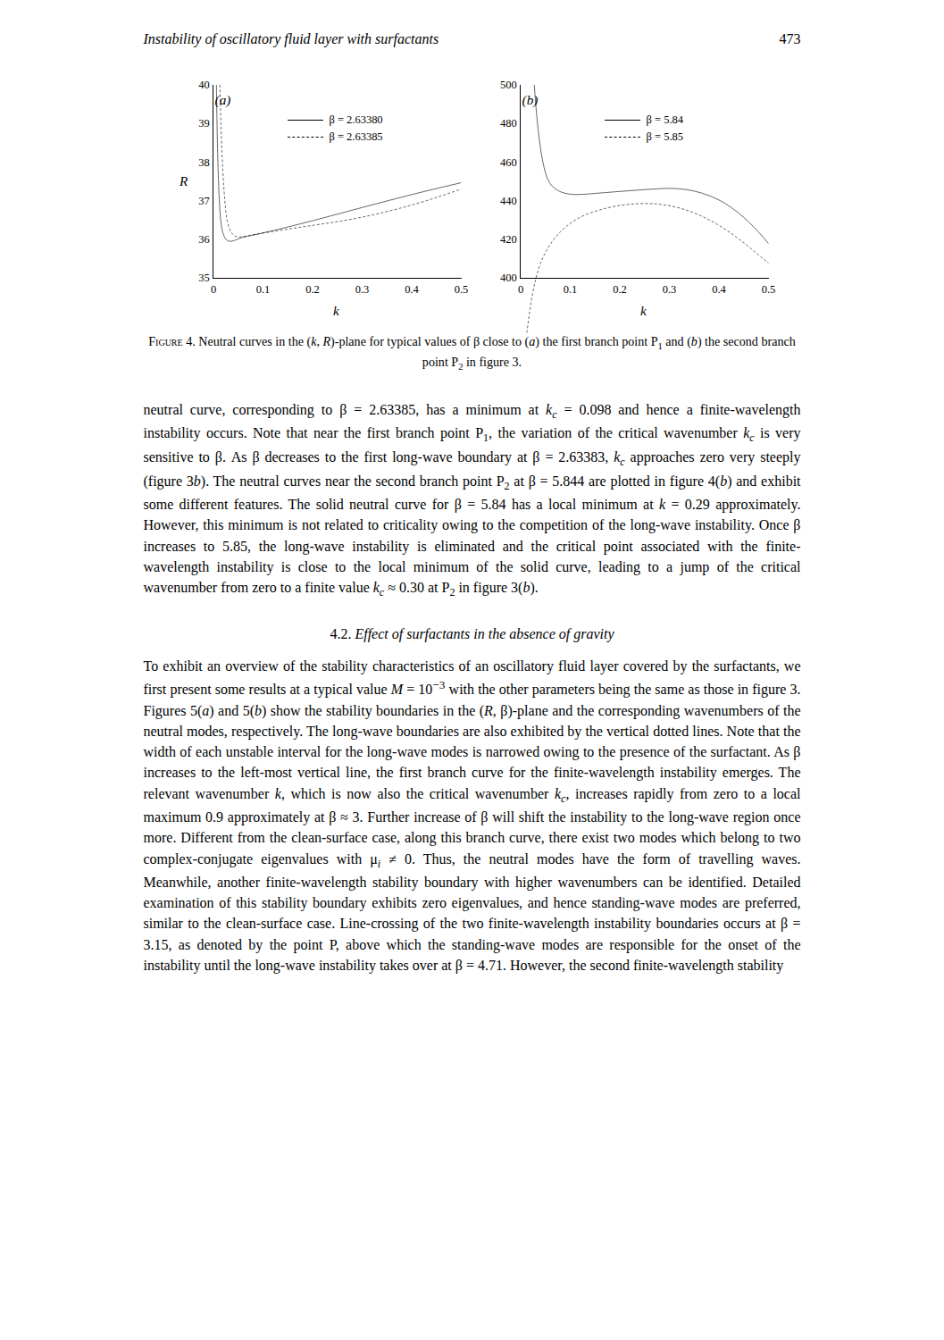Instability of oscillatory fluid layer with surfactants 473
(a)
R 40 39 38 37 36 35 0 0.1 0.2 0.3 0.4 0.5
β = 2.63380
β = 2.63385
k
(b)
500 480 460 440 420 400 0 0.1 0.2 0.3 0.4 0.5
β = 5.84
β = 5.85
k
Figure 4. Neutral curves in the (k, R)-plane for typical values of β close to (a) the first branch point P1 and (b) the second branch point P2 in figure 3.
neutral curve, corresponding to β = 2.63385, has a minimum at kc = 0.098 and hence a finite-wavelength instability occurs. Note that near the first branch point P1, the variation of the critical wavenumber kc is very sensitive to β. As β decreases to the first long-wave boundary at β = 2.63383, kc approaches zero very steeply (figure 3b). The neutral curves near the second branch point P2 at β = 5.844 are plotted in figure 4(b) and exhibit some different features. The solid neutral curve for β = 5.84 has a local minimum at k = 0.29 approximately. However, this minimum is not related to criticality owing to the competition of the long-wave instability. Once β increases to 5.85, the long-wave instability is eliminated and the critical point associated with the finite-wavelength instability is close to the local minimum of the solid curve, leading to a jump of the critical wavenumber from zero to a finite value kc ≈ 0.30 at P2 in figure 3(b).
4.2. Effect of surfactants in the absence of gravity
To exhibit an overview of the stability characteristics of an oscillatory fluid layer covered by the surfactants, we first present some results at a typical value M = 10−3 with the other parameters being the same as those in figure 3. Figures 5(a) and 5(b) show the stability boundaries in the (R, β)-plane and the corresponding wavenumbers of the neutral modes, respectively. The long-wave boundaries are also exhibited by the vertical dotted lines. Note that the width of each unstable interval for the long-wave modes is narrowed owing to the presence of the surfactant. As β increases to the left-most vertical line, the first branch curve for the finite-wavelength instability emerges. The relevant wavenumber k, which is now also the critical wavenumber kc, increases rapidly from zero to a local maximum 0.9 approximately at β ≈ 3. Further increase of β will shift the instability to the long-wave region once more. Different from the clean-surface case, along this branch curve, there exist two modes which belong to two complex-conjugate eigenvalues with μi ≠ 0. Thus, the neutral modes have the form of travelling waves. Meanwhile, another finite-wavelength stability boundary with higher wavenumbers can be identified. Detailed examination of this stability boundary exhibits zero eigenvalues, and hence standing-wave modes are preferred, similar to the clean-surface case. Line-crossing of the two finite-wavelength instability boundaries occurs at β = 3.15, as denoted by the point P, above which the standing-wave modes are responsible for the onset of the instability until the long-wave instability takes over at β = 4.71. However, the second finite-wavelength stability